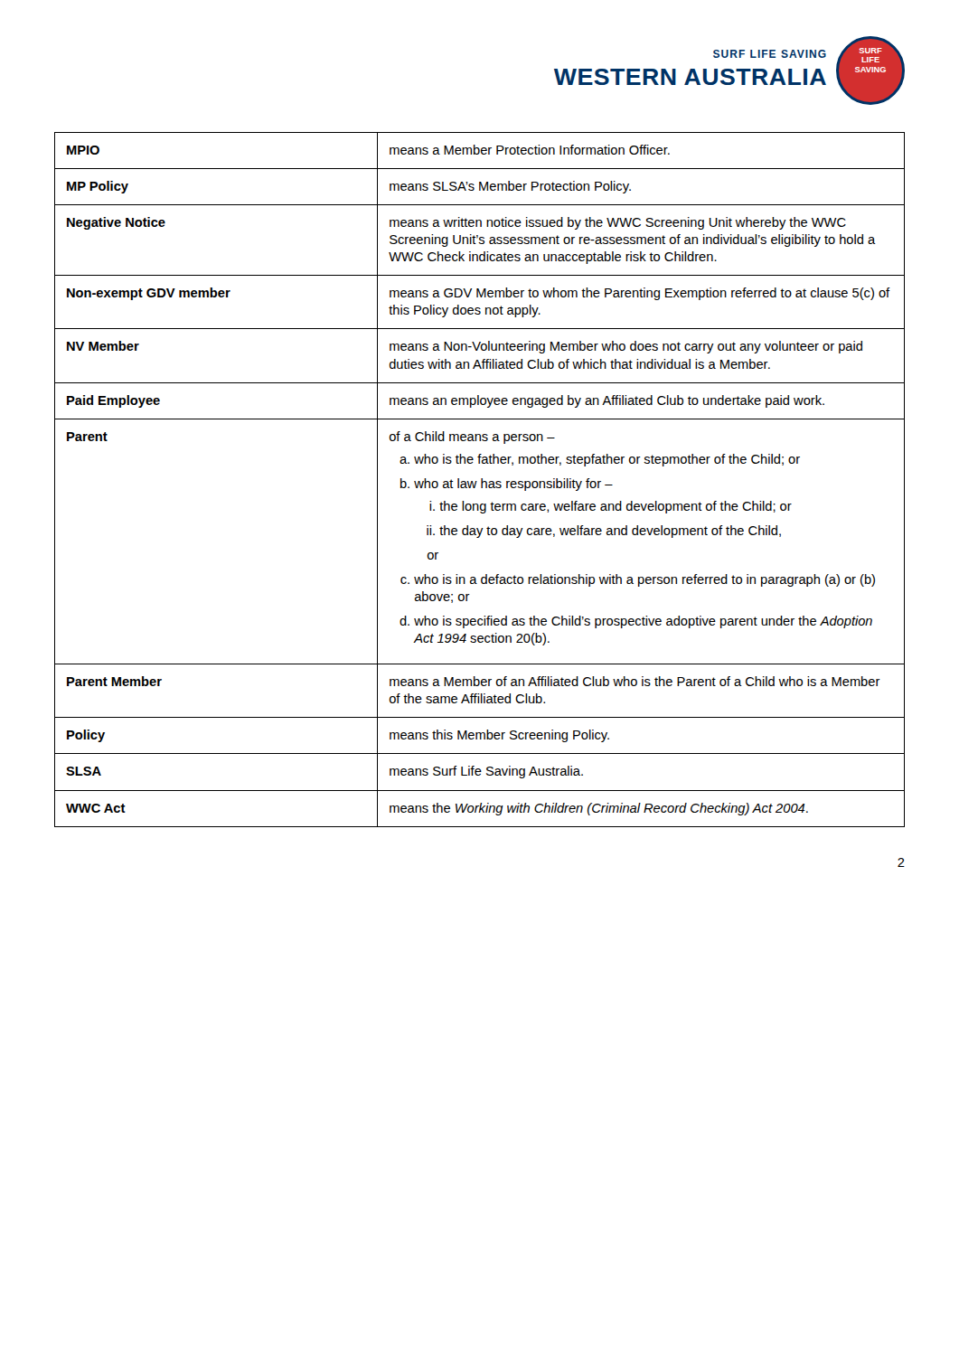SURF LIFE SAVING
WESTERN AUSTRALIA
SURF
LIFE
SAVING
| MPIO | means a Member Protection Information Officer. |
| MP Policy | means SLSA’s Member Protection Policy. |
| Negative Notice | means a written notice issued by the WWC Screening Unit whereby the WWC Screening Unit’s assessment or re-assessment of an individual’s eligibility to hold a WWC Check indicates an unacceptable risk to Children. |
| Non-exempt GDV member | means a GDV Member to whom the Parenting Exemption referred to at clause 5(c) of this Policy does not apply. |
| NV Member | means a Non-Volunteering Member who does not carry out any volunteer or paid duties with an Affiliated Club of which that individual is a Member. |
| Paid Employee | means an employee engaged by an Affiliated Club to undertake paid work. |
| Parent | of a Child means a person – who is the father, mother, stepfather or stepmother of the Child; or who at law has responsibility for – the long term care, welfare and development of the Child; or the day to day care, welfare and development of the Child, or who is in a defacto relationship with a person referred to in paragraph (a) or (b) above; or who is specified as the Child’s prospective adoptive parent under the Adoption Act 1994 section 20(b). |
| Parent Member | means a Member of an Affiliated Club who is the Parent of a Child who is a Member of the same Affiliated Club. |
| Policy | means this Member Screening Policy. |
| SLSA | means Surf Life Saving Australia. |
| WWC Act | means the Working with Children (Criminal Record Checking) Act 2004 . |
2